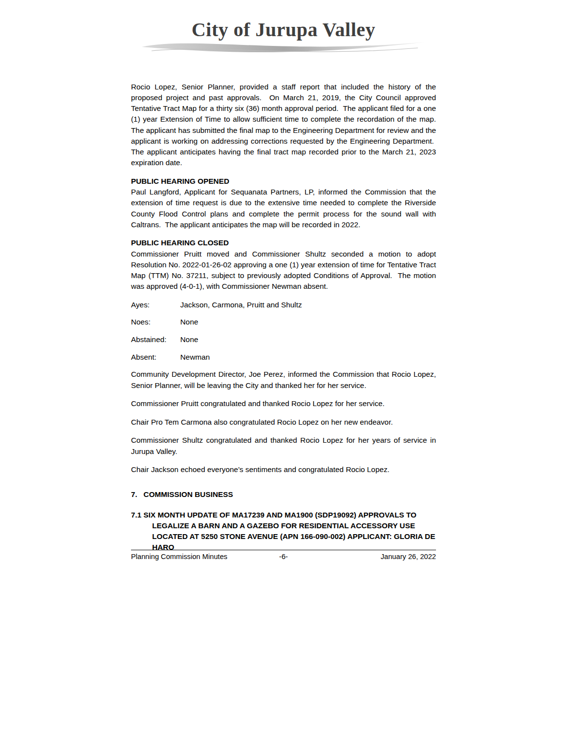City of Jurupa Valley
Rocio Lopez, Senior Planner, provided a staff report that included the history of the proposed project and past approvals. On March 21, 2019, the City Council approved Tentative Tract Map for a thirty six (36) month approval period. The applicant filed for a one (1) year Extension of Time to allow sufficient time to complete the recordation of the map. The applicant has submitted the final map to the Engineering Department for review and the applicant is working on addressing corrections requested by the Engineering Department. The applicant anticipates having the final tract map recorded prior to the March 21, 2023 expiration date.
PUBLIC HEARING OPENED
Paul Langford, Applicant for Sequanata Partners, LP, informed the Commission that the extension of time request is due to the extensive time needed to complete the Riverside County Flood Control plans and complete the permit process for the sound wall with Caltrans. The applicant anticipates the map will be recorded in 2022.
PUBLIC HEARING CLOSED
Commissioner Pruitt moved and Commissioner Shultz seconded a motion to adopt Resolution No. 2022-01-26-02 approving a one (1) year extension of time for Tentative Tract Map (TTM) No. 37211, subject to previously adopted Conditions of Approval. The motion was approved (4-0-1), with Commissioner Newman absent.
Ayes: Jackson, Carmona, Pruitt and Shultz
Noes: None
Abstained: None
Absent: Newman
Community Development Director, Joe Perez, informed the Commission that Rocio Lopez, Senior Planner, will be leaving the City and thanked her for her service.
Commissioner Pruitt congratulated and thanked Rocio Lopez for her service.
Chair Pro Tem Carmona also congratulated Rocio Lopez on her new endeavor.
Commissioner Shultz congratulated and thanked Rocio Lopez for her years of service in Jurupa Valley.
Chair Jackson echoed everyone’s sentiments and congratulated Rocio Lopez.
7. COMMISSION BUSINESS
7.1 SIX MONTH UPDATE OF MA17239 AND MA1900 (SDP19092) APPROVALS TO LEGALIZE A BARN AND A GAZEBO FOR RESIDENTIAL ACCESSORY USE LOCATED AT 5250 STONE AVENUE (APN 166-090-002) APPLICANT: GLORIA DE HARO
Planning Commission Minutes -6- January 26, 2022